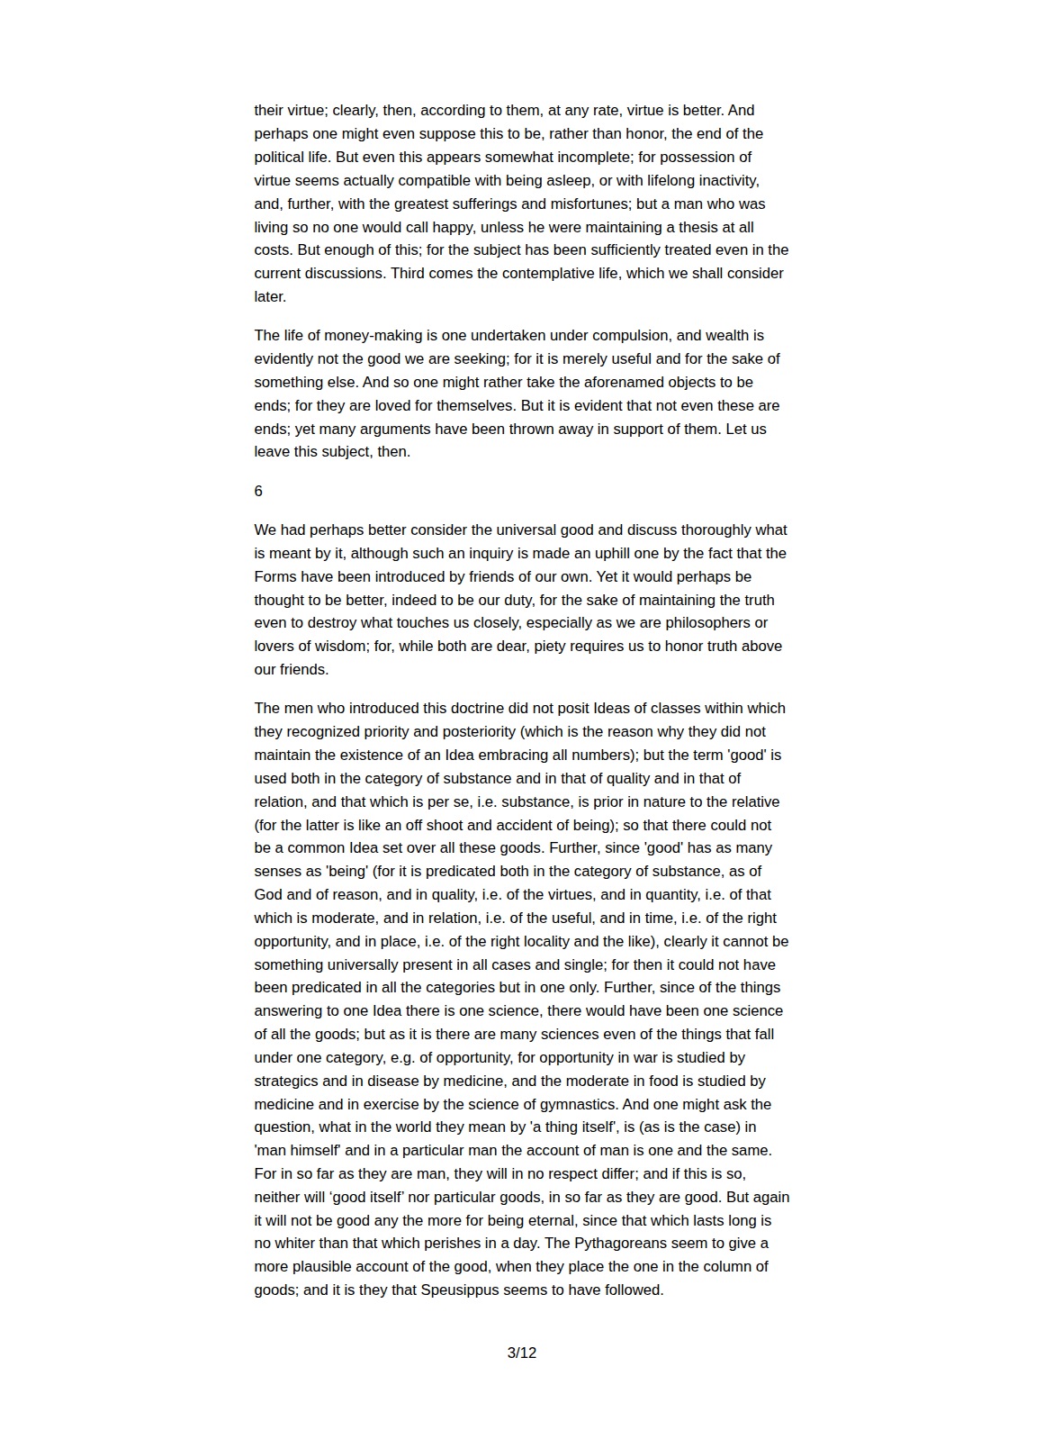their virtue; clearly, then, according to them, at any rate, virtue is better. And perhaps one might even suppose this to be, rather than honor, the end of the political life. But even this appears somewhat incomplete; for possession of virtue seems actually compatible with being asleep, or with lifelong inactivity, and, further, with the greatest sufferings and misfortunes; but a man who was living so no one would call happy, unless he were maintaining a thesis at all costs. But enough of this; for the subject has been sufficiently treated even in the current discussions. Third comes the contemplative life, which we shall consider later.
The life of money-making is one undertaken under compulsion, and wealth is evidently not the good we are seeking; for it is merely useful and for the sake of something else. And so one might rather take the aforenamed objects to be ends; for they are loved for themselves. But it is evident that not even these are ends; yet many arguments have been thrown away in support of them. Let us leave this subject, then.
6
We had perhaps better consider the universal good and discuss thoroughly what is meant by it, although such an inquiry is made an uphill one by the fact that the Forms have been introduced by friends of our own. Yet it would perhaps be thought to be better, indeed to be our duty, for the sake of maintaining the truth even to destroy what touches us closely, especially as we are philosophers or lovers of wisdom; for, while both are dear, piety requires us to honor truth above our friends.
The men who introduced this doctrine did not posit Ideas of classes within which they recognized priority and posteriority (which is the reason why they did not maintain the existence of an Idea embracing all numbers); but the term 'good' is used both in the category of substance and in that of quality and in that of relation, and that which is per se, i.e. substance, is prior in nature to the relative (for the latter is like an off shoot and accident of being); so that there could not be a common Idea set over all these goods. Further, since 'good' has as many senses as 'being' (for it is predicated both in the category of substance, as of God and of reason, and in quality, i.e. of the virtues, and in quantity, i.e. of that which is moderate, and in relation, i.e. of the useful, and in time, i.e. of the right opportunity, and in place, i.e. of the right locality and the like), clearly it cannot be something universally present in all cases and single; for then it could not have been predicated in all the categories but in one only. Further, since of the things answering to one Idea there is one science, there would have been one science of all the goods; but as it is there are many sciences even of the things that fall under one category, e.g. of opportunity, for opportunity in war is studied by strategics and in disease by medicine, and the moderate in food is studied by medicine and in exercise by the science of gymnastics. And one might ask the question, what in the world they mean by 'a thing itself', is (as is the case) in 'man himself' and in a particular man the account of man is one and the same. For in so far as they are man, they will in no respect differ; and if this is so, neither will ‘good itself’ nor particular goods, in so far as they are good. But again it will not be good any the more for being eternal, since that which lasts long is no whiter than that which perishes in a day. The Pythagoreans seem to give a more plausible account of the good, when they place the one in the column of goods; and it is they that Speusippus seems to have followed.
3/12